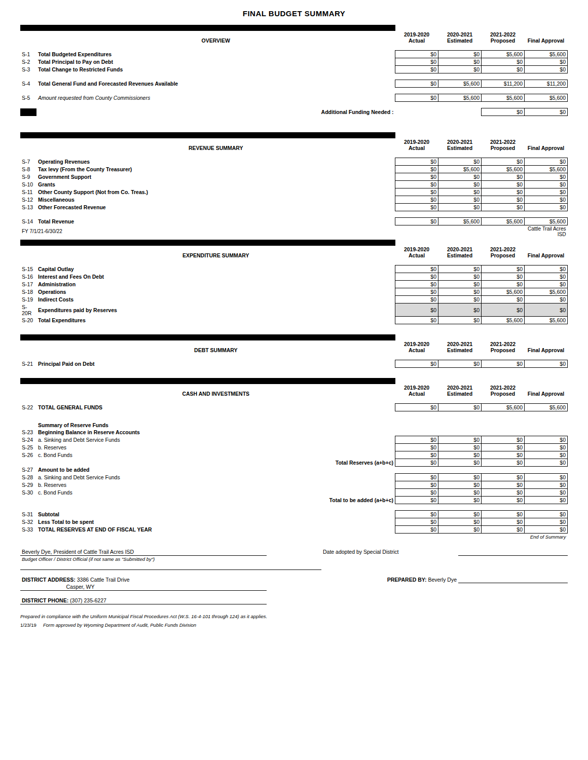FINAL BUDGET SUMMARY
| | OVERVIEW | 2019-2020 Actual | 2020-2021 Estimated | 2021-2022 Proposed | Final Approval |
| S-1 | Total Budgeted Expenditures | $0 | $0 | $5,600 | $5,600 |
| S-2 | Total Principal to Pay on Debt | $0 | $0 | $0 | $0 |
| S-3 | Total Change to Restricted Funds | $0 | $0 | $0 | $0 |
| S-4 | Total General Fund and Forecasted Revenues Available | $0 | $5,600 | $11,200 | $11,200 |
| S-5 | Amount requested from County Commissioners | $0 | $5,600 | $5,600 | $5,600 |
| S-6 | Additional Funding Needed : | | | $0 | $0 |
| | REVENUE SUMMARY | 2019-2020 Actual | 2020-2021 Estimated | 2021-2022 Proposed | Final Approval |
| S-7 | Operating Revenues | $0 | $0 | $0 | $0 |
| S-8 | Tax levy (From the County Treasurer) | $0 | $5,600 | $5,600 | $5,600 |
| S-9 | Government Support | $0 | $0 | $0 | $0 |
| S-10 | Grants | $0 | $0 | $0 | $0 |
| S-11 | Other County Support (Not from Co. Treas.) | $0 | $0 | $0 | $0 |
| S-12 | Miscellaneous | $0 | $0 | $0 | $0 |
| S-13 | Other Forecasted Revenue | $0 | $0 | $0 | $0 |
| S-14 | Total Revenue | $0 | $5,600 | $5,600 | $5,600 |
| FY 7/1/21-6/30/22 | | | | Cattle Trail Acres ISD |
| | EXPENDITURE SUMMARY | 2019-2020 Actual | 2020-2021 Estimated | 2021-2022 Proposed | Final Approval |
| S-15 | Capital Outlay | $0 | $0 | $0 | $0 |
| S-16 | Interest and Fees On Debt | $0 | $0 | $0 | $0 |
| S-17 | Administration | $0 | $0 | $0 | $0 |
| S-18 | Operations | $0 | $0 | $5,600 | $5,600 |
| S-19 | Indirect Costs | $0 | $0 | $0 | $0 |
| S-20R | Expenditures paid by Reserves | $0 | $0 | $0 | $0 |
| S-20 | Total Expenditures | $0 | $0 | $5,600 | $5,600 |
| | DEBT SUMMARY | 2019-2020 Actual | 2020-2021 Estimated | 2021-2022 Proposed | Final Approval |
| S-21 | Principal Paid on Debt | $0 | $0 | $0 | $0 |
| | CASH AND INVESTMENTS | 2019-2020 Actual | 2020-2021 Estimated | 2021-2022 Proposed | Final Approval |
| S-22 | TOTAL GENERAL FUNDS | $0 | $0 | $5,600 | $5,600 |
| | Summary of Reserve Funds | | | | |
| S-23 | Beginning Balance in Reserve Accounts | | | | |
| S-24 | a. Sinking and Debt Service Funds | $0 | $0 | $0 | $0 |
| S-25 | b. Reserves | $0 | $0 | $0 | $0 |
| S-26 | c. Bond Funds | $0 | $0 | $0 | $0 |
| | Total Reserves (a+b+c) | $0 | $0 | $0 | $0 |
| S-27 | Amount to be added | | | | |
| S-28 | a. Sinking and Debt Service Funds | $0 | $0 | $0 | $0 |
| S-29 | b. Reserves | $0 | $0 | $0 | $0 |
| S-30 | c. Bond Funds | $0 | $0 | $0 | $0 |
| | Total to be added (a+b+c) | $0 | $0 | $0 | $0 |
| S-31 | Subtotal | $0 | $0 | $0 | $0 |
| S-32 | Less Total to be spent | $0 | $0 | $0 | $0 |
| S-33 | TOTAL RESERVES AT END OF FISCAL YEAR | $0 | $0 | $0 | $0 |
| End of Summary |
| Beverly Dye, President of Cattle Trail Acres ISD | | Date adopted by Special District | |
| Budget Officer / District Official (if not same as "Submitted by") |
| DISTRICT ADDRESS: 3386 Cattle Trail Drive | | PREPARED BY: Beverly Dye | |
| Casper, WY | | | |
| DISTRICT PHONE: (307) 235-6227 | | | |
Prepared in compliance with the Uniform Municipal Fiscal Procedures Act (W.S. 16-4-101 through 124) as it applies.
1/23/19 Form approved by Wyoming Department of Audit, Public Funds Division